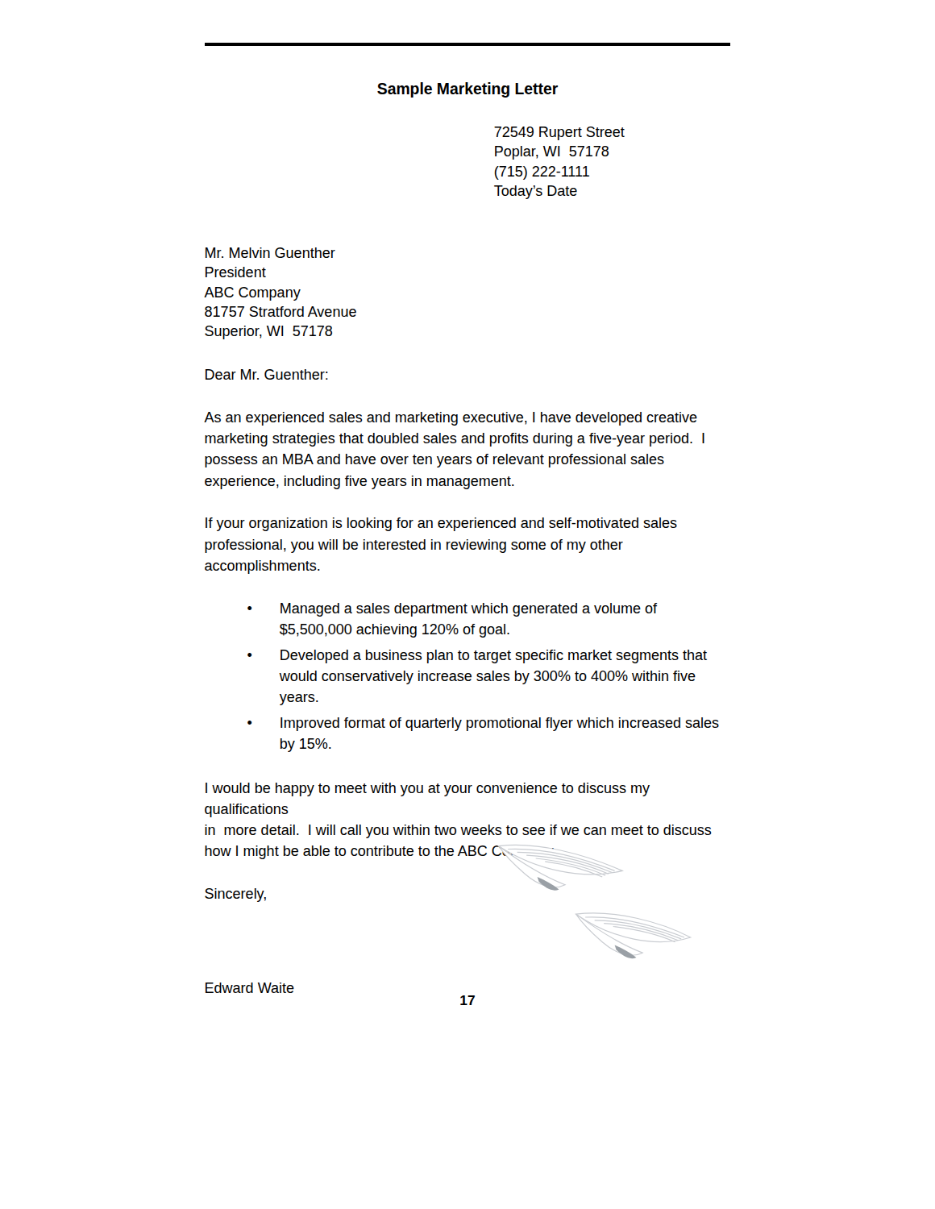Sample Marketing Letter
72549 Rupert Street
Poplar, WI 57178
(715) 222-1111
Today’s Date
Mr. Melvin Guenther
President
ABC Company
81757 Stratford Avenue
Superior, WI 57178
Dear Mr. Guenther:
As an experienced sales and marketing executive, I have developed creative
marketing strategies that doubled sales and profits during a five-year period. I possess an MBA and have over ten years of relevant professional sales experience, including five years in management.
If your organization is looking for an experienced and self-motivated sales professional, you will be interested in reviewing some of my other accomplishments.
Managed a sales department which generated a volume of $5,500,000 achieving 120% of goal.
Developed a business plan to target specific market segments that would conservatively increase sales by 300% to 400% within five years.
Improved format of quarterly promotional flyer which increased sales by 15%.
I would be happy to meet with you at your convenience to discuss my qualifications
in more detail. I will call you within two weeks to see if we can meet to discuss how I might be able to contribute to the ABC Company.
Sincerely,
Edward Waite
17